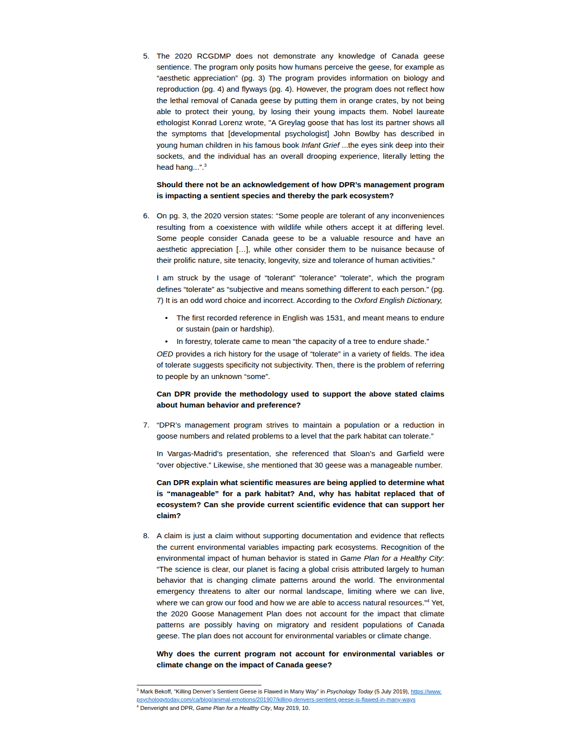The 2020 RCGDMP does not demonstrate any knowledge of Canada geese sentience. The program only posits how humans perceive the geese, for example as “aesthetic appreciation” (pg. 3) The program provides information on biology and reproduction (pg. 4) and flyways (pg. 4). However, the program does not reflect how the lethal removal of Canada geese by putting them in orange crates, by not being able to protect their young, by losing their young impacts them. Nobel laureate ethologist Konrad Lorenz wrote, "A Greylag goose that has lost its partner shows all the symptoms that [developmental psychologist] John Bowlby has described in young human children in his famous book Infant Grief ...the eyes sink deep into their sockets, and the individual has an overall drooping experience, literally letting the head hang...”.3
Should there not be an acknowledgement of how DPR’s management program is impacting a sentient species and thereby the park ecosystem?
On pg. 3, the 2020 version states: “Some people are tolerant of any inconveniences resulting from a coexistence with wildlife while others accept it at differing level. Some people consider Canada geese to be a valuable resource and have an aesthetic appreciation […], while other consider them to be nuisance because of their prolific nature, site tenacity, longevity, size and tolerance of human activities.”
I am struck by the usage of “tolerant” “tolerance” “tolerate”, which the program defines “tolerate” as “subjective and means something different to each person.” (pg. 7) It is an odd word choice and incorrect. According to the Oxford English Dictionary,
The first recorded reference in English was 1531, and meant means to endure or sustain (pain or hardship).
In forestry, tolerate came to mean “the capacity of a tree to endure shade.”
OED provides a rich history for the usage of “tolerate” in a variety of fields. The idea of tolerate suggests specificity not subjectivity. Then, there is the problem of referring to people by an unknown “some”.
Can DPR provide the methodology used to support the above stated claims about human behavior and preference?
“DPR’s management program strives to maintain a population or a reduction in goose numbers and related problems to a level that the park habitat can tolerate.”
In Vargas-Madrid’s presentation, she referenced that Sloan’s and Garfield were “over objective.” Likewise, she mentioned that 30 geese was a manageable number.
Can DPR explain what scientific measures are being applied to determine what is “manageable” for a park habitat? And, why has habitat replaced that of ecosystem? Can she provide current scientific evidence that can support her claim?
A claim is just a claim without supporting documentation and evidence that reflects the current environmental variables impacting park ecosystems. Recognition of the environmental impact of human behavior is stated in Game Plan for a Healthy City: “The science is clear, our planet is facing a global crisis attributed largely to human behavior that is changing climate patterns around the world. The environmental emergency threatens to alter our normal landscape, limiting where we can live, where we can grow our food and how we are able to access natural resources.”4 Yet, the 2020 Goose Management Plan does not account for the impact that climate patterns are possibly having on migratory and resident populations of Canada geese. The plan does not account for environmental variables or climate change.
Why does the current program not account for environmental variables or climate change on the impact of Canada geese?
3 Mark Bekoff, “Killing Denver’s Sentient Geese is Flawed in Many Way” in Psychology Today (5 July 2019), https://www.psychologytoday.com/ca/blog/animal-emotions/201907/killing-denvers-sentient-geese-is-flawed-in-many-ways
4 Denveright and DPR, Game Plan for a Healthy City, May 2019, 10.